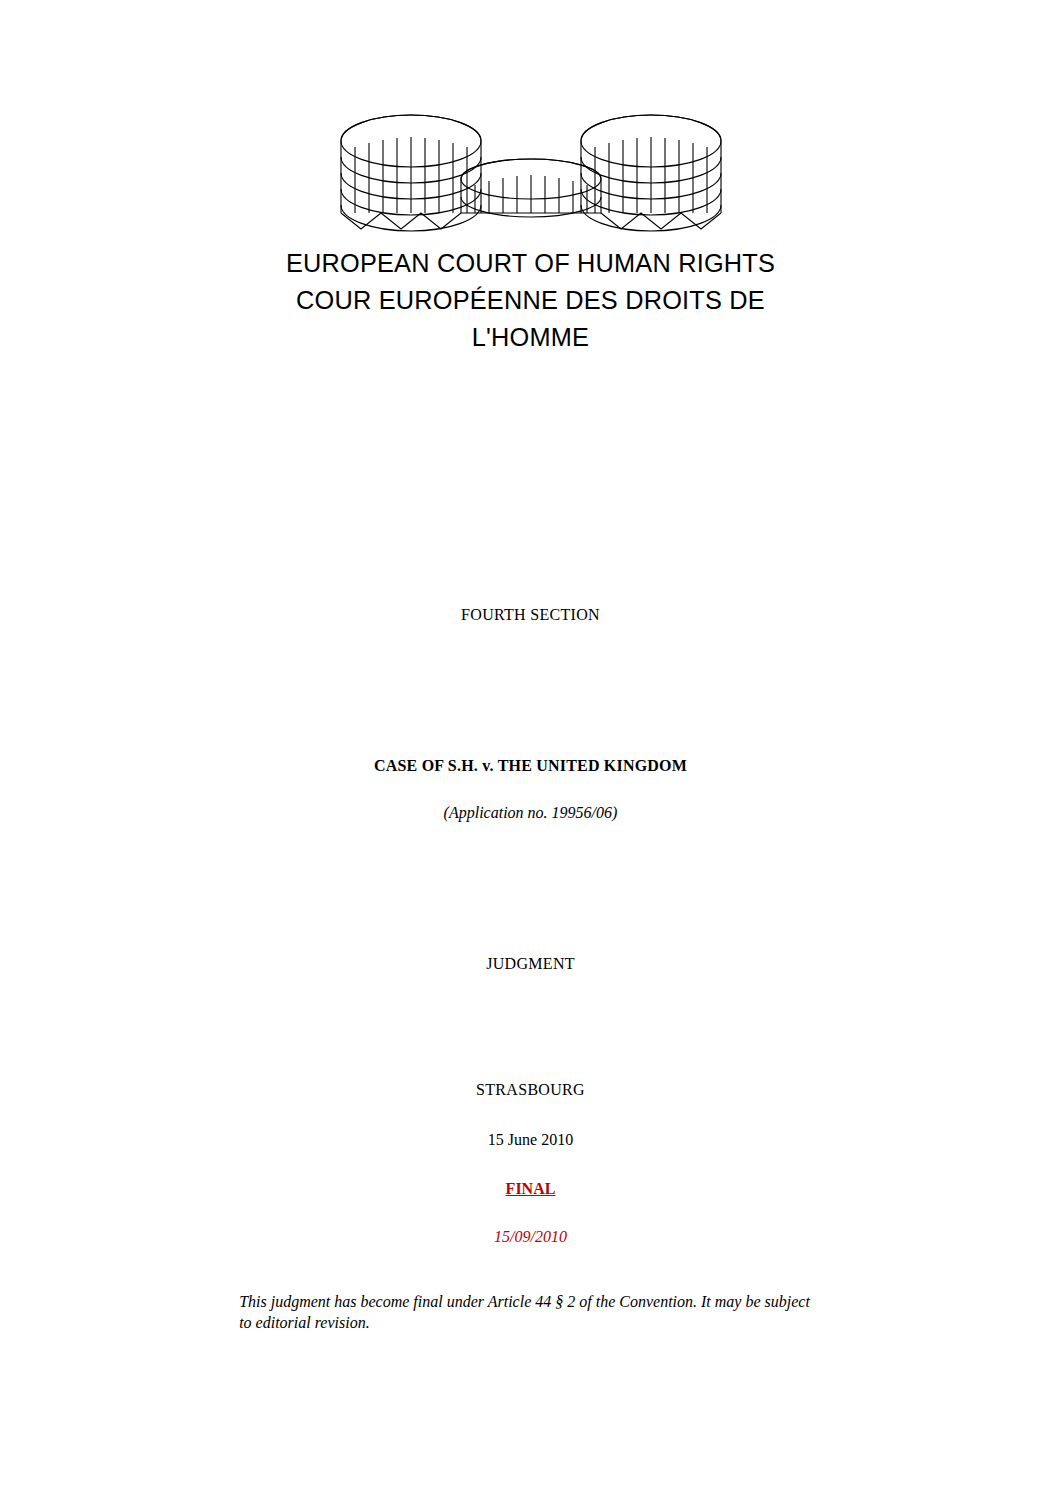EUROPEAN COURT OF HUMAN RIGHTS COUR EUROPÉENNE DES DROITS DE L'HOMME
FOURTH SECTION
CASE OF S.H. v. THE UNITED KINGDOM
(Application no. 19956/06)
JUDGMENT
STRASBOURG
15 June 2010
FINAL
15/09/2010
This judgment has become final under Article 44 § 2 of the Convention. It may be subject to editorial revision.